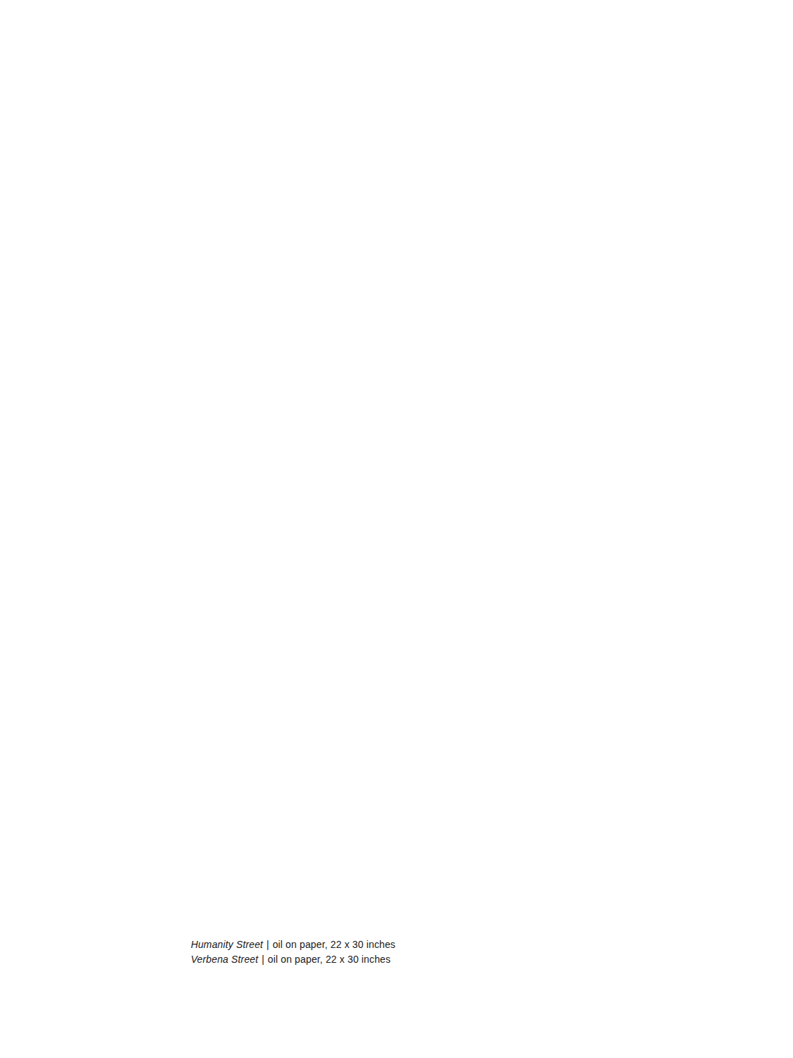Humanity Street | oil on paper, 22 x 30 inches
Verbena Street | oil on paper, 22 x 30 inches